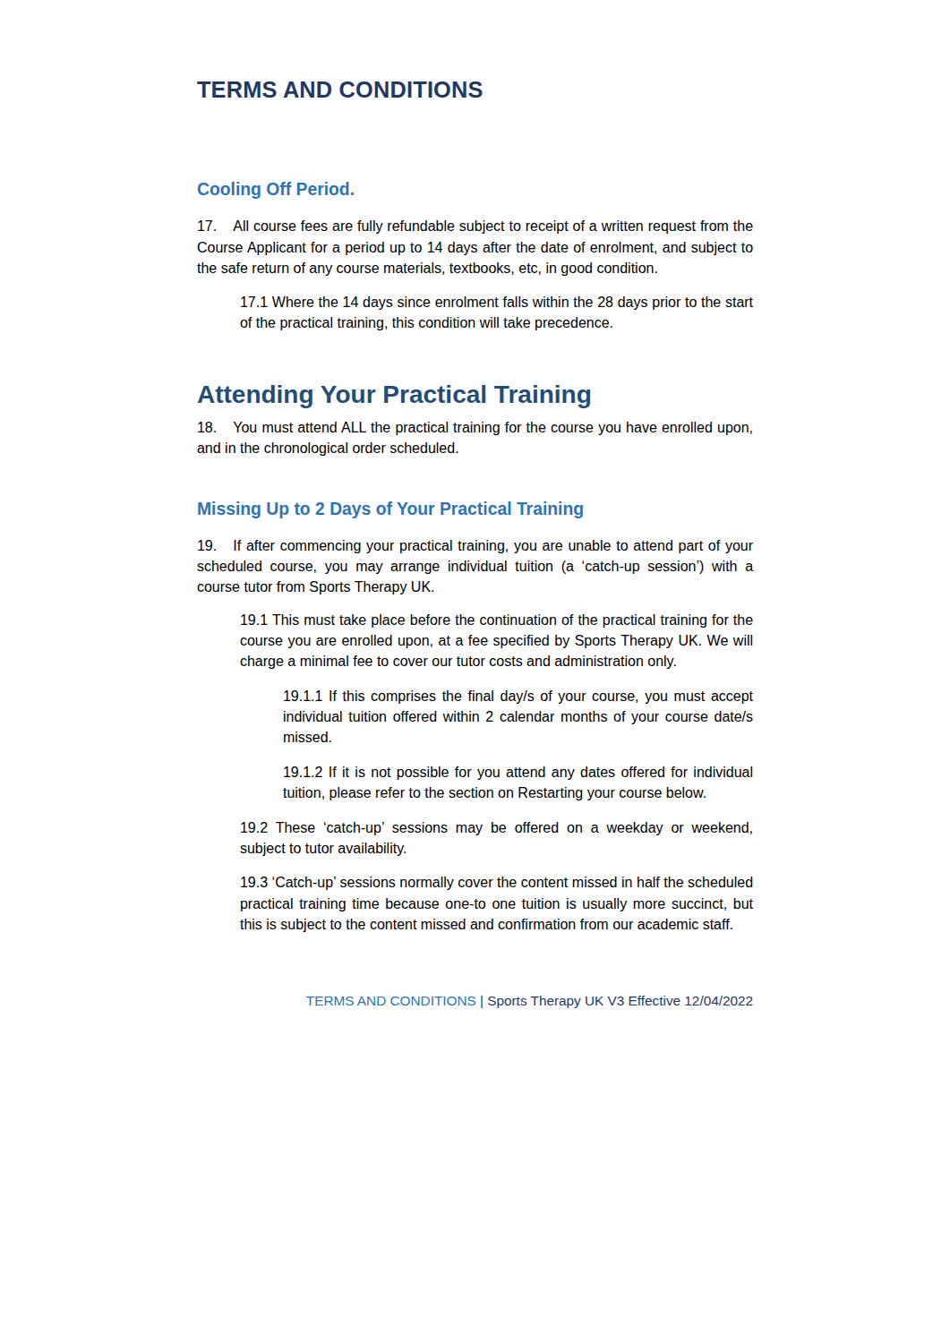TERMS AND CONDITIONS
Cooling Off Period.
17. All course fees are fully refundable subject to receipt of a written request from the Course Applicant for a period up to 14 days after the date of enrolment, and subject to the safe return of any course materials, textbooks, etc, in good condition.
17.1 Where the 14 days since enrolment falls within the 28 days prior to the start of the practical training, this condition will take precedence.
Attending Your Practical Training
18. You must attend ALL the practical training for the course you have enrolled upon, and in the chronological order scheduled.
Missing Up to 2 Days of Your Practical Training
19. If after commencing your practical training, you are unable to attend part of your scheduled course, you may arrange individual tuition (a ‘catch-up session’) with a course tutor from Sports Therapy UK.
19.1 This must take place before the continuation of the practical training for the course you are enrolled upon, at a fee specified by Sports Therapy UK. We will charge a minimal fee to cover our tutor costs and administration only.
19.1.1 If this comprises the final day/s of your course, you must accept individual tuition offered within 2 calendar months of your course date/s missed.
19.1.2 If it is not possible for you attend any dates offered for individual tuition, please refer to the section on Restarting your course below.
19.2 These ‘catch-up’ sessions may be offered on a weekday or weekend, subject to tutor availability.
19.3 ‘Catch-up’ sessions normally cover the content missed in half the scheduled practical training time because one-to one tuition is usually more succinct, but this is subject to the content missed and confirmation from our academic staff.
TERMS AND CONDITIONS | Sports Therapy UK V3 Effective 12/04/2022